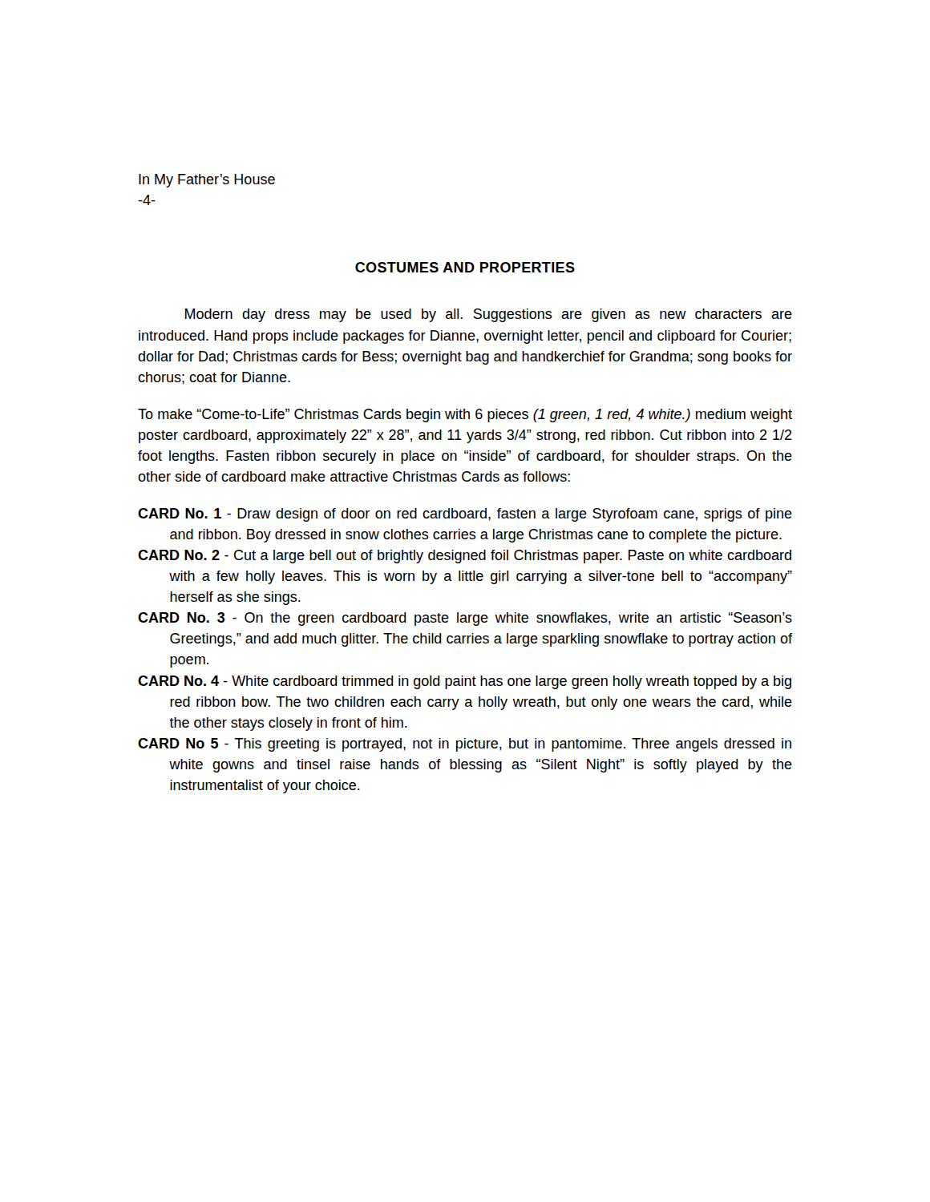In My Father’s House
-4-
COSTUMES AND PROPERTIES
Modern day dress may be used by all. Suggestions are given as new characters are introduced. Hand props include packages for Dianne, overnight letter, pencil and clipboard for Courier; dollar for Dad; Christmas cards for Bess; overnight bag and handkerchief for Grandma; song books for chorus; coat for Dianne.
To make “Come-to-Life” Christmas Cards begin with 6 pieces (1 green, 1 red, 4 white.) medium weight poster cardboard, approximately 22” x 28”, and 11 yards 3/4” strong, red ribbon. Cut ribbon into 2 1/2 foot lengths. Fasten ribbon securely in place on “inside” of cardboard, for shoulder straps. On the other side of cardboard make attractive Christmas Cards as follows:
CARD No. 1 - Draw design of door on red cardboard, fasten a large Styrofoam cane, sprigs of pine and ribbon. Boy dressed in snow clothes carries a large Christmas cane to complete the picture.
CARD No. 2 - Cut a large bell out of brightly designed foil Christmas paper. Paste on white cardboard with a few holly leaves. This is worn by a little girl carrying a silver-tone bell to “accompany” herself as she sings.
CARD No. 3 - On the green cardboard paste large white snowflakes, write an artistic “Season’s Greetings,” and add much glitter. The child carries a large sparkling snowflake to portray action of poem.
CARD No. 4 - White cardboard trimmed in gold paint has one large green holly wreath topped by a big red ribbon bow. The two children each carry a holly wreath, but only one wears the card, while the other stays closely in front of him.
CARD No 5 - This greeting is portrayed, not in picture, but in pantomime. Three angels dressed in white gowns and tinsel raise hands of blessing as “Silent Night” is softly played by the instrumentalist of your choice.